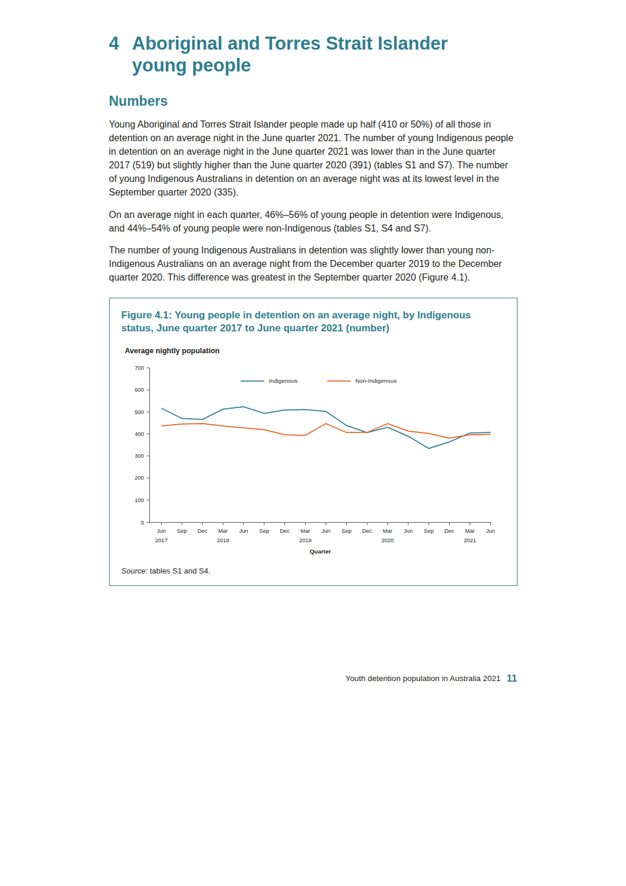4 Aboriginal and Torres Strait Islander
young people
Numbers
Young Aboriginal and Torres Strait Islander people made up half (410 or 50%) of all those in detention on an average night in the June quarter 2021. The number of young Indigenous people in detention on an average night in the June quarter 2021 was lower than in the June quarter 2017 (519) but slightly higher than the June quarter 2020 (391) (tables S1 and S7). The number of young Indigenous Australians in detention on an average night was at its lowest level in the September quarter 2020 (335).
On an average night in each quarter, 46%–56% of young people in detention were Indigenous, and 44%–54% of young people were non-Indigenous (tables S1, S4 and S7).
The number of young Indigenous Australians in detention was slightly lower than young non-Indigenous Australians on an average night from the December quarter 2019 to the December quarter 2020. This difference was greatest in the September quarter 2020 (Figure 4.1).
Figure 4.1: Young people in detention on an average night, by Indigenous status, June quarter 2017 to June quarter 2021 (number)
Average nightly population
700 600 500 400 300 200 100 0 Jun Sep Dec Mar Jun Sep Dec Mar Jun Sep Dec Mar Jun Sep Dec Mar Jun 2017 2018 2019 2020 2021 Quarter Indigenous Non-Indigenous
Source: tables S1 and S4.
Youth detention population in Australia 202111